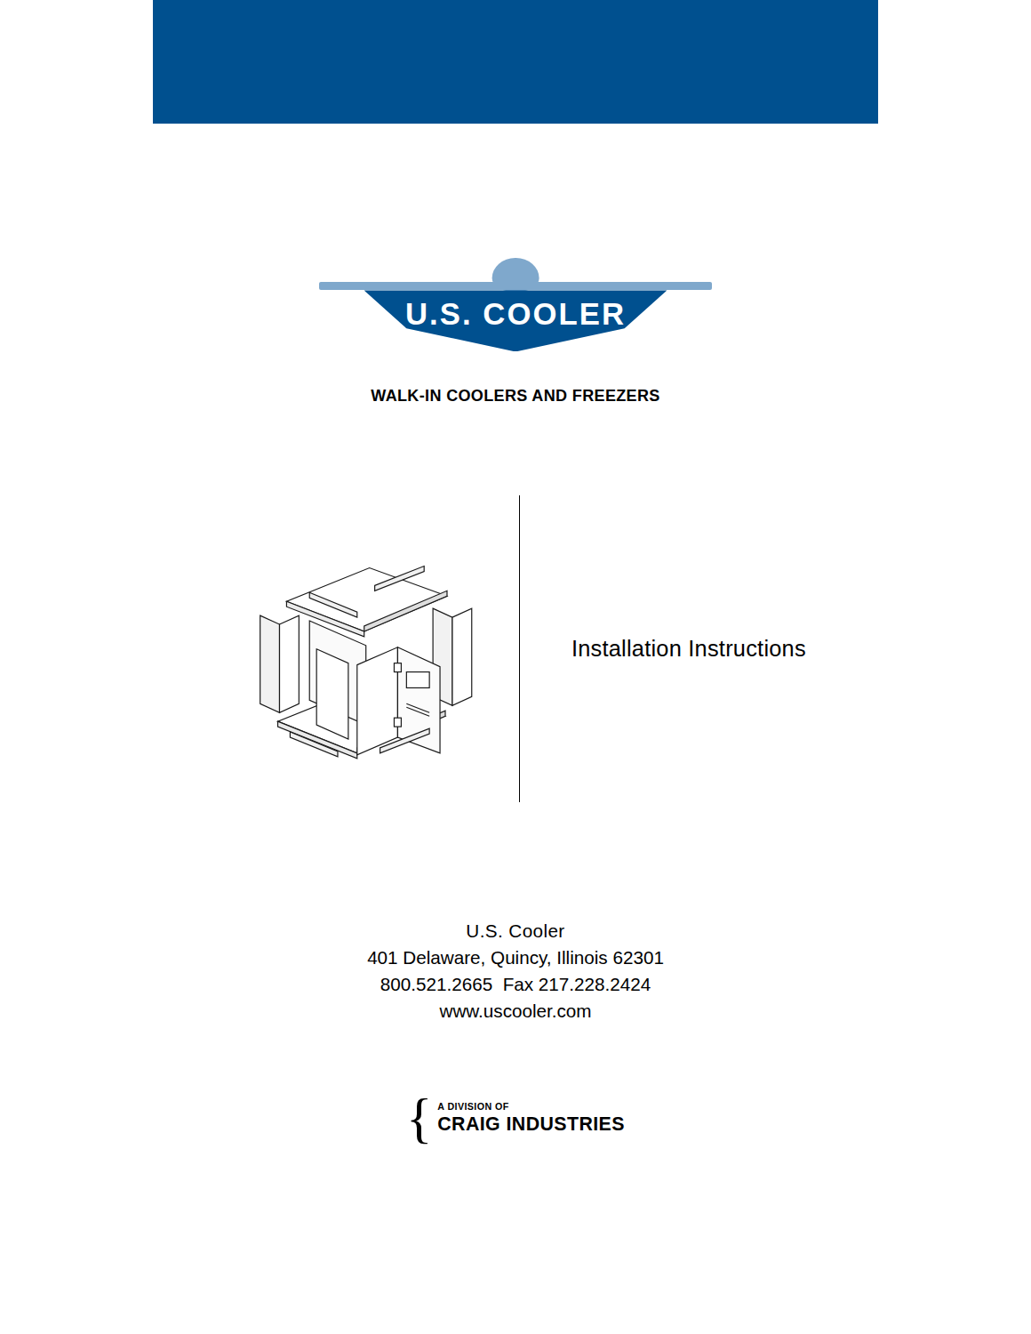U.S. COOLER
WALK-IN COOLERS AND FREEZERS
Installation Instructions
U.S. Cooler
401 Delaware, Quincy, Illinois 62301
800.521.2665 Fax 217.228.2424
www.uscooler.com
{
A DIVISION OF
CRAIG INDUSTRIES